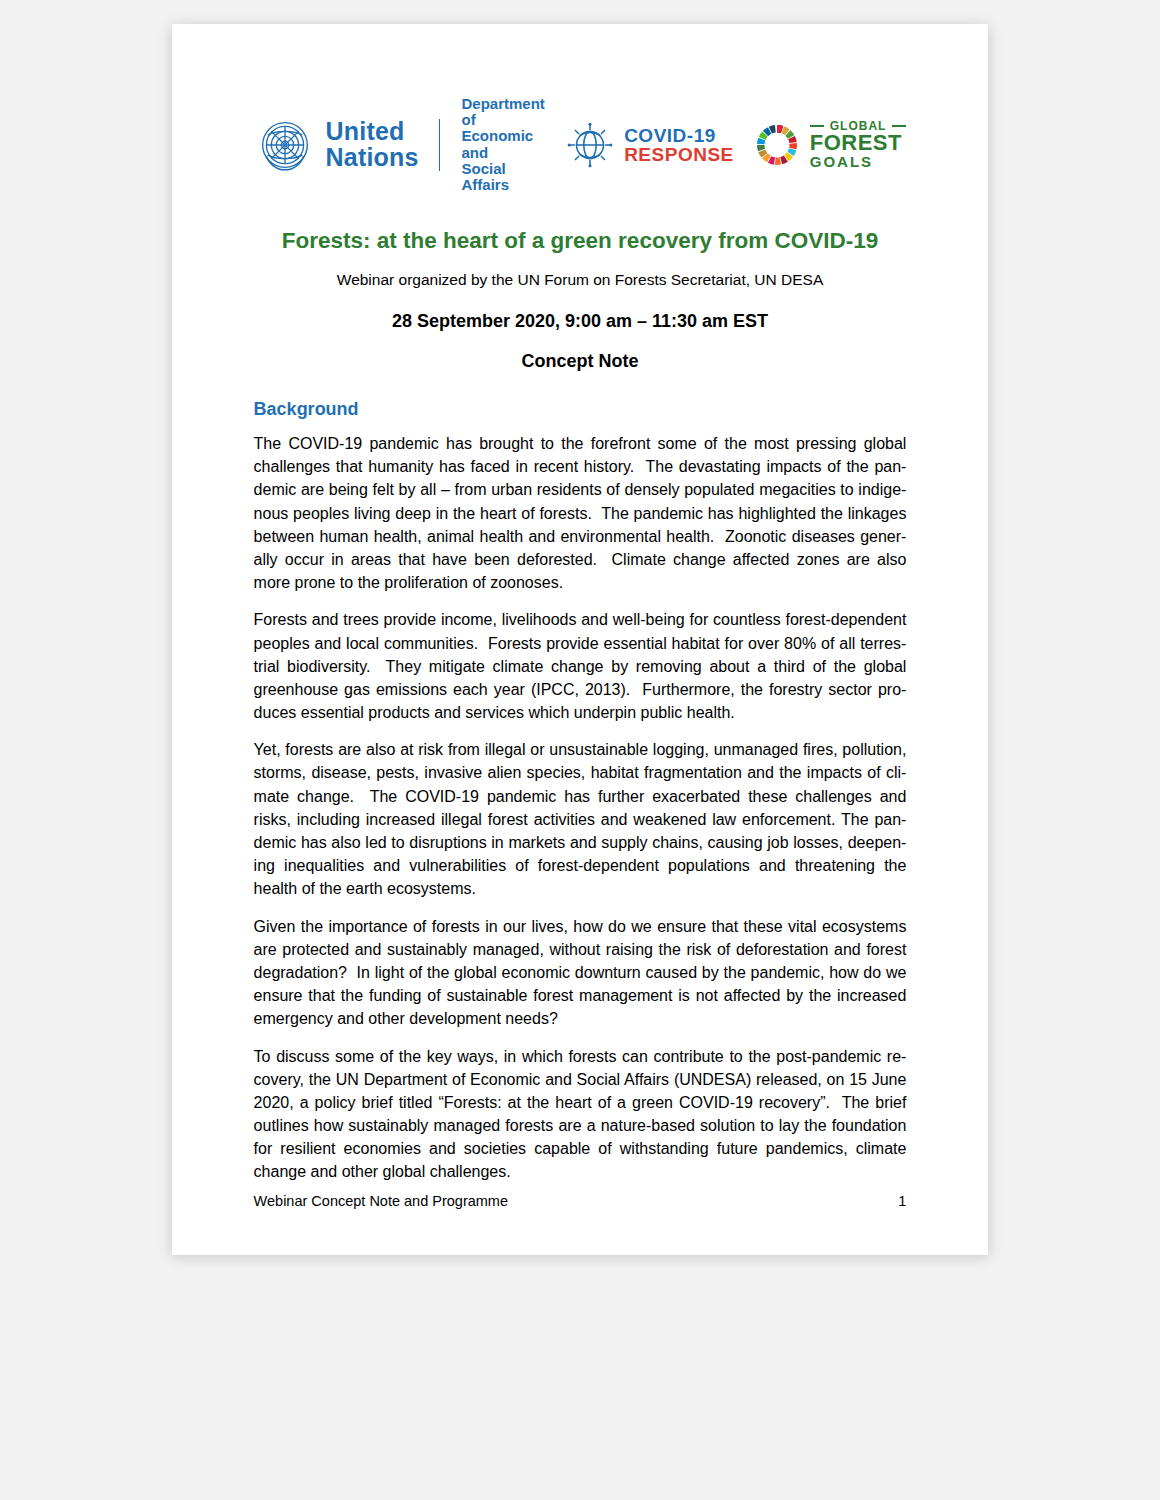United
Nations
Department of
Economic and
Social Affairs
COVID-19
RESPONSE
GLOBAL
FOREST
GOALS
Forests: at the heart of a green recovery from COVID-19
Webinar organized by the UN Forum on Forests Secretariat, UN DESA
28 September 2020, 9:00 am – 11:30 am EST
Concept Note
Background
The COVID-19 pandemic has brought to the forefront some of the most pressing global challenges that humanity has faced in recent history. The devastating impacts of the pandemic are being felt by all – from urban residents of densely populated megacities to indigenous peoples living deep in the heart of forests. The pandemic has highlighted the linkages between human health, animal health and environmental health. Zoonotic diseases generally occur in areas that have been deforested. Climate change affected zones are also more prone to the proliferation of zoonoses.
Forests and trees provide income, livelihoods and well-being for countless forest-dependent peoples and local communities. Forests provide essential habitat for over 80% of all terrestrial biodiversity. They mitigate climate change by removing about a third of the global greenhouse gas emissions each year (IPCC, 2013). Furthermore, the forestry sector produces essential products and services which underpin public health.
Yet, forests are also at risk from illegal or unsustainable logging, unmanaged fires, pollution, storms, disease, pests, invasive alien species, habitat fragmentation and the impacts of climate change. The COVID-19 pandemic has further exacerbated these challenges and risks, including increased illegal forest activities and weakened law enforcement. The pandemic has also led to disruptions in markets and supply chains, causing job losses, deepening inequalities and vulnerabilities of forest-dependent populations and threatening the health of the earth ecosystems.
Given the importance of forests in our lives, how do we ensure that these vital ecosystems are protected and sustainably managed, without raising the risk of deforestation and forest degradation? In light of the global economic downturn caused by the pandemic, how do we ensure that the funding of sustainable forest management is not affected by the increased emergency and other development needs?
To discuss some of the key ways, in which forests can contribute to the post-pandemic recovery, the UN Department of Economic and Social Affairs (UNDESA) released, on 15 June 2020, a policy brief titled “Forests: at the heart of a green COVID-19 recovery”. The brief outlines how sustainably managed forests are a nature-based solution to lay the foundation for resilient economies and societies capable of withstanding future pandemics, climate change and other global challenges.
Webinar Concept Note and Programme 1